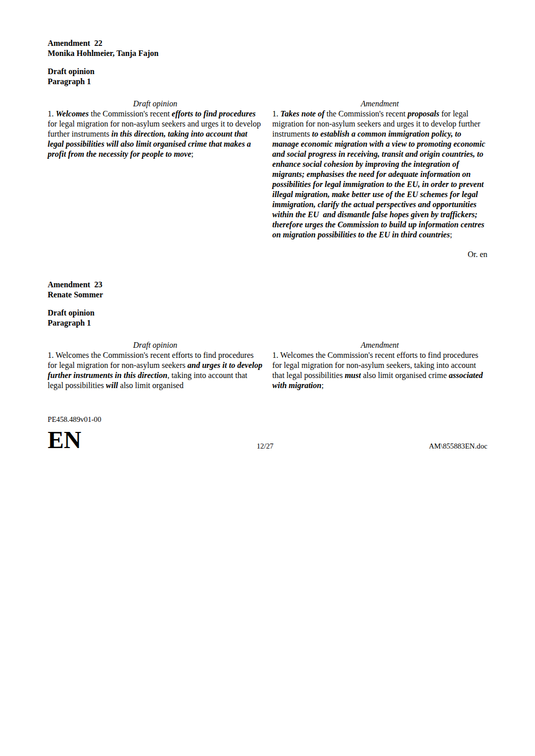Amendment 22
Monika Hohlmeier, Tanja Fajon
Draft opinion
Paragraph 1
| Draft opinion | Amendment |
| 1. Welcomes the Commission's recent efforts to find procedures for legal migration for non-asylum seekers and urges it to develop further instruments in this direction, taking into account that legal possibilities will also limit organised crime that makes a profit from the necessity for people to move ; | 1. Takes note of the Commission's recent proposals for legal migration for non-asylum seekers and urges it to develop further instruments to establish a common immigration policy, to manage economic migration with a view to promoting economic and social progress in receiving, transit and origin countries, to enhance social cohesion by improving the integration of migrants; emphasises the need for adequate information on possibilities for legal immigration to the EU, in order to prevent illegal migration, make better use of the EU schemes for legal immigration, clarify the actual perspectives and opportunities within the EU and dismantle false hopes given by traffickers; therefore urges the Commission to build up information centres on migration possibilities to the EU in third countries ; |
Or. en
Amendment 23
Renate Sommer
Draft opinion
Paragraph 1
| Draft opinion | Amendment |
| 1. Welcomes the Commission's recent efforts to find procedures for legal migration for non-asylum seekers and urges it to develop further instruments in this direction , taking into account that legal possibilities will also limit organised | 1. Welcomes the Commission's recent efforts to find procedures for legal migration for non-asylum seekers, taking into account that legal possibilities must also limit organised crime associated with migration ; |
PE458.489v01-00
EN
12/27
AM\855883EN.doc